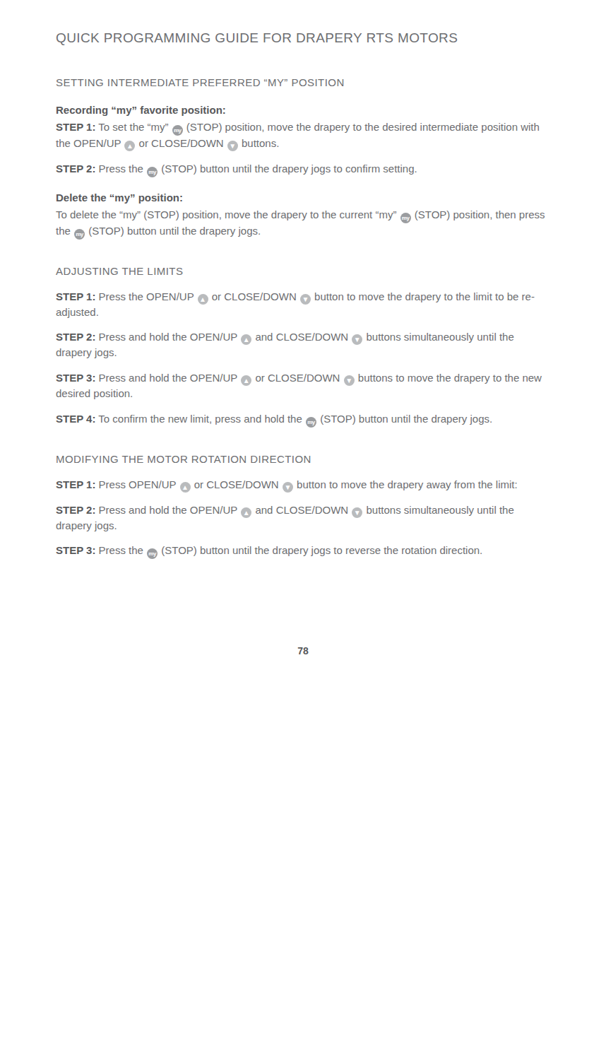QUICK PROGRAMMING GUIDE FOR DRAPERY RTS MOTORS
SETTING INTERMEDIATE PREFERRED “MY” POSITION
Recording “my” favorite position:
STEP 1: To set the “my” my (STOP) position, move the drapery to the desired intermediate position with the OPEN/UP ▲ or CLOSE/DOWN ▼ buttons.
STEP 2: Press the my (STOP) button until the drapery jogs to confirm setting.
Delete the “my” position:
To delete the “my” (STOP) position, move the drapery to the current “my” my (STOP) position, then press the my (STOP) button until the drapery jogs.
ADJUSTING THE LIMITS
STEP 1: Press the OPEN/UP ▲ or CLOSE/DOWN ▼ button to move the drapery to the limit to be re-adjusted.
STEP 2: Press and hold the OPEN/UP ▲ and CLOSE/DOWN ▼ buttons simultaneously until the drapery jogs.
STEP 3: Press and hold the OPEN/UP ▲ or CLOSE/DOWN ▼ buttons to move the drapery to the new desired position.
STEP 4: To confirm the new limit, press and hold the my (STOP) button until the drapery jogs.
MODIFYING THE MOTOR ROTATION DIRECTION
STEP 1: Press OPEN/UP ▲ or CLOSE/DOWN ▼ button to move the drapery away from the limit:
STEP 2: Press and hold the OPEN/UP ▲ and CLOSE/DOWN ▼ buttons simultaneously until the drapery jogs.
STEP 3: Press the my (STOP) button until the drapery jogs to reverse the rotation direction.
78